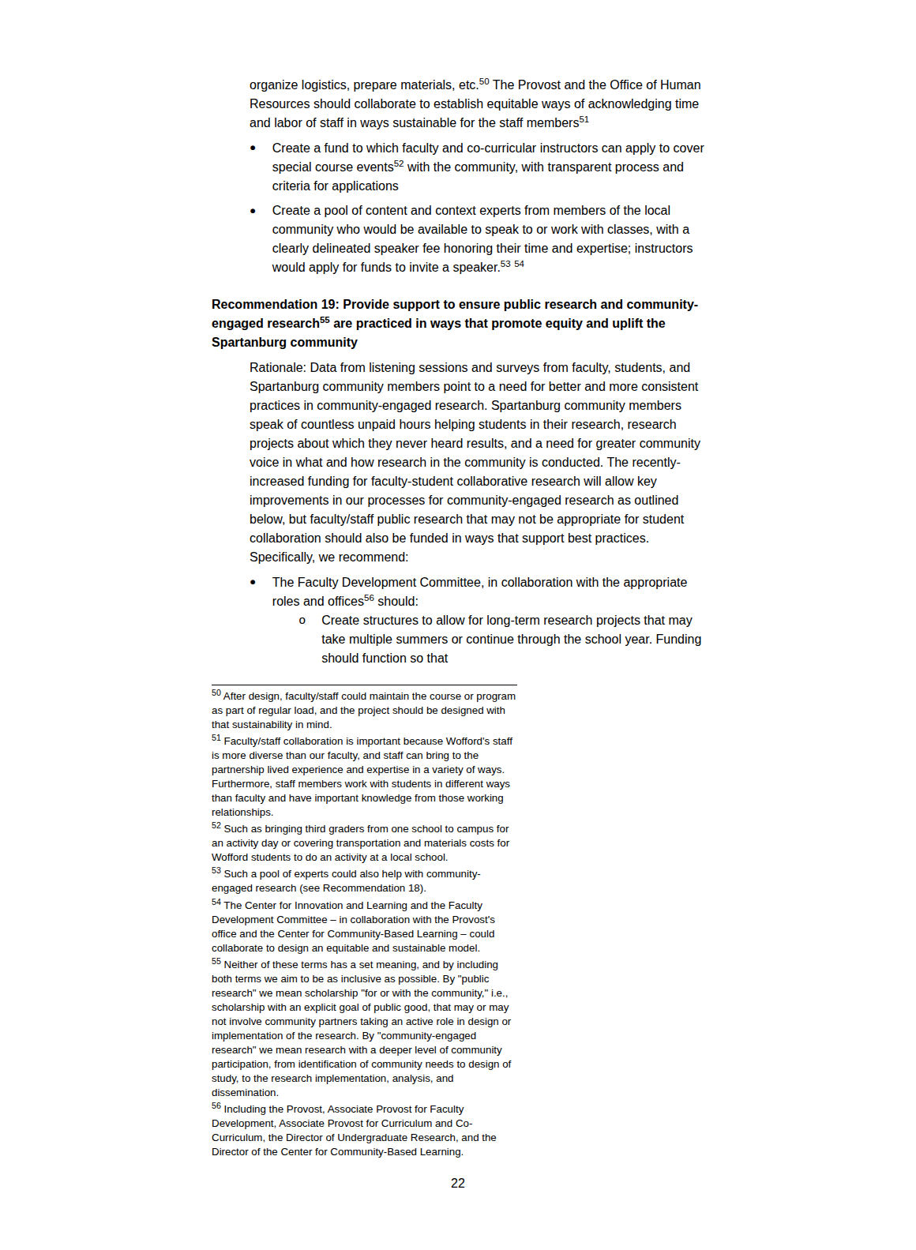organize logistics, prepare materials, etc.50 The Provost and the Office of Human Resources should collaborate to establish equitable ways of acknowledging time and labor of staff in ways sustainable for the staff members51
Create a fund to which faculty and co-curricular instructors can apply to cover special course events52 with the community, with transparent process and criteria for applications
Create a pool of content and context experts from members of the local community who would be available to speak to or work with classes, with a clearly delineated speaker fee honoring their time and expertise; instructors would apply for funds to invite a speaker.53 54
Recommendation 19: Provide support to ensure public research and community-engaged research55 are practiced in ways that promote equity and uplift the Spartanburg community
Rationale: Data from listening sessions and surveys from faculty, students, and Spartanburg community members point to a need for better and more consistent practices in community-engaged research. Spartanburg community members speak of countless unpaid hours helping students in their research, research projects about which they never heard results, and a need for greater community voice in what and how research in the community is conducted. The recently-increased funding for faculty-student collaborative research will allow key improvements in our processes for community-engaged research as outlined below, but faculty/staff public research that may not be appropriate for student collaboration should also be funded in ways that support best practices. Specifically, we recommend:
The Faculty Development Committee, in collaboration with the appropriate roles and offices56 should:
Create structures to allow for long-term research projects that may take multiple summers or continue through the school year. Funding should function so that
50 After design, faculty/staff could maintain the course or program as part of regular load, and the project should be designed with that sustainability in mind.
51 Faculty/staff collaboration is important because Wofford's staff is more diverse than our faculty, and staff can bring to the partnership lived experience and expertise in a variety of ways. Furthermore, staff members work with students in different ways than faculty and have important knowledge from those working relationships.
52 Such as bringing third graders from one school to campus for an activity day or covering transportation and materials costs for Wofford students to do an activity at a local school.
53 Such a pool of experts could also help with community-engaged research (see Recommendation 18).
54 The Center for Innovation and Learning and the Faculty Development Committee – in collaboration with the Provost's office and the Center for Community-Based Learning – could collaborate to design an equitable and sustainable model.
55 Neither of these terms has a set meaning, and by including both terms we aim to be as inclusive as possible. By "public research" we mean scholarship "for or with the community," i.e., scholarship with an explicit goal of public good, that may or may not involve community partners taking an active role in design or implementation of the research. By "community-engaged research" we mean research with a deeper level of community participation, from identification of community needs to design of study, to the research implementation, analysis, and dissemination.
56 Including the Provost, Associate Provost for Faculty Development, Associate Provost for Curriculum and Co-Curriculum, the Director of Undergraduate Research, and the Director of the Center for Community-Based Learning.
22